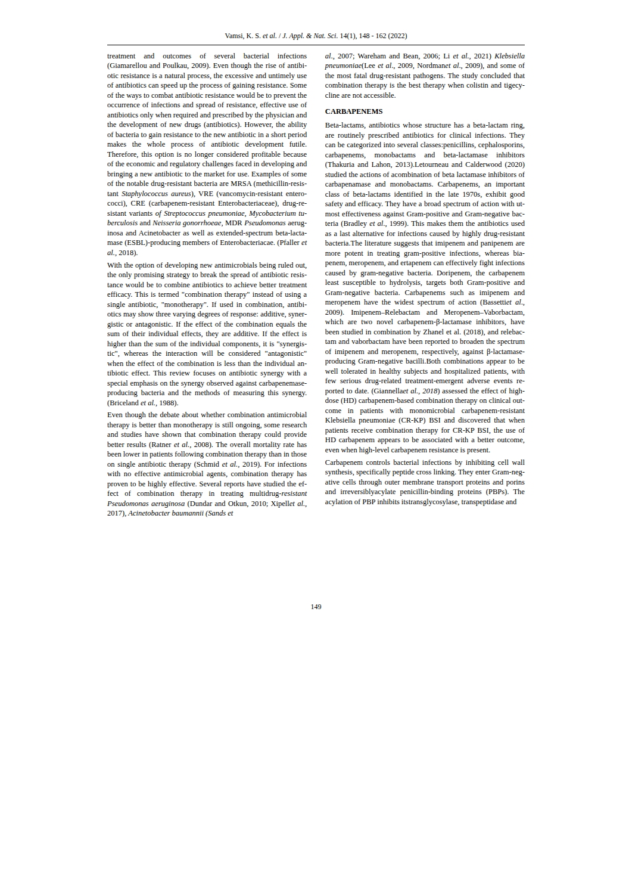Vamsi, K. S. et al. / J. Appl. & Nat. Sci. 14(1), 148 - 162 (2022)
treatment and outcomes of several bacterial infections (Giamarellou and Poulkau, 2009). Even though the rise of antibiotic resistance is a natural process, the excessive and untimely use of antibiotics can speed up the process of gaining resistance. Some of the ways to combat antibiotic resistance would be to prevent the occurrence of infections and spread of resistance, effective use of antibiotics only when required and prescribed by the physician and the development of new drugs (antibiotics). However, the ability of bacteria to gain resistance to the new antibiotic in a short period makes the whole process of antibiotic development futile. Therefore, this option is no longer considered profitable because of the economic and regulatory challenges faced in developing and bringing a new antibiotic to the market for use. Examples of some of the notable drug-resistant bacteria are MRSA (methicillin-resistant Staphylococcus aureus), VRE (vancomycin-resistant enterococci), CRE (carbapenem-resistant Enterobacteriaceae), drug-resistant variants of Streptococcus pneumoniae, Mycobacterium tuberculosis and Neisseria gonorrhoeae, MDR Pseudomonas aeruginosa and Acinetobacter as well as extended-spectrum beta-lactamase (ESBL)-producing members of Enterobacteriacae. (Pfaller et al., 2018).
With the option of developing new antimicrobials being ruled out, the only promising strategy to break the spread of antibiotic resistance would be to combine antibiotics to achieve better treatment efficacy. This is termed "combination therapy" instead of using a single antibiotic, "monotherapy". If used in combination, antibiotics may show three varying degrees of response: additive, synergistic or antagonistic. If the effect of the combination equals the sum of their individual effects, they are additive. If the effect is higher than the sum of the individual components, it is "synergistic", whereas the interaction will be considered "antagonistic" when the effect of the combination is less than the individual antibiotic effect. This review focuses on antibiotic synergy with a special emphasis on the synergy observed against carbapenemase-producing bacteria and the methods of measuring this synergy. (Briceland et al., 1988).
Even though the debate about whether combination antimicrobial therapy is better than monotherapy is still ongoing, some research and studies have shown that combination therapy could provide better results (Ratner et al., 2008). The overall mortality rate has been lower in patients following combination therapy than in those on single antibiotic therapy (Schmid et al., 2019). For infections with no effective antimicrobial agents, combination therapy has proven to be highly effective. Several reports have studied the effect of combination therapy in treating multidrug-resistant Pseudomonas aeruginosa (Dundar and Otkun, 2010; Xipellet al., 2017), Acinetobacter baumannii (Sands et
al., 2007; Wareham and Bean, 2006; Li et al., 2021) Klebsiella pneumoniae(Lee et al., 2009, Nordmanet al., 2009), and some of the most fatal drug-resistant pathogens. The study concluded that combination therapy is the best therapy when colistin and tigecycline are not accessible.
Carbapenems
Beta-lactams, antibiotics whose structure has a beta-lactam ring, are routinely prescribed antibiotics for clinical infections. They can be categorized into several classes:penicillins, cephalosporins, carbapenems, monobactams and beta-lactamase inhibitors (Thakuria and Lahon, 2013).Letourneau and Calderwood (2020) studied the actions of acombination of beta lactamase inhibitors of carbapenamase and monobactams. Carbapenems, an important class of beta-lactams identified in the late 1970s, exhibit good safety and efficacy. They have a broad spectrum of action with utmost effectiveness against Gram-positive and Gram-negative bacteria (Bradley et al., 1999). This makes them the antibiotics used as a last alternative for infections caused by highly drug-resistant bacteria.The literature suggests that imipenem and panipenem are more potent in treating gram-positive infections, whereas biapenem, meropenem, and ertapenem can effectively fight infections caused by gram-negative bacteria. Doripenem, the carbapenem least susceptible to hydrolysis, targets both Gram-positive and Gram-negative bacteria. Carbapenems such as imipenem and meropenem have the widest spectrum of action (Bassettiet al., 2009). Imipenem–Relebactam and Meropenem–Vaborbactam, which are two novel carbapenem-β-lactamase inhibitors, have been studied in combination by Zhanel et al. (2018), and relebactam and vaborbactam have been reported to broaden the spectrum of imipenem and meropenem, respectively, against β-lactamase-producing Gram-negative bacilli.Both combinations appear to be well tolerated in healthy subjects and hospitalized patients, with few serious drug-related treatment-emergent adverse events reported to date. (Giannellaet al., 2018) assessed the effect of high-dose (HD) carbapenem-based combination therapy on clinical outcome in patients with monomicrobial carbapenem-resistant Klebsiella pneumoniae (CR-KP) BSI and discovered that when patients receive combination therapy for CR-KP BSI, the use of HD carbapenem appears to be associated with a better outcome, even when high-level carbapenem resistance is present.
Carbapenem controls bacterial infections by inhibiting cell wall synthesis, specifically peptide cross linking. They enter Gram-negative cells through outer membrane transport proteins and porins and irreversiblyacylate penicillin-binding proteins (PBPs). The acylation of PBP inhibits itstransglycosylase, transpeptidase and
149